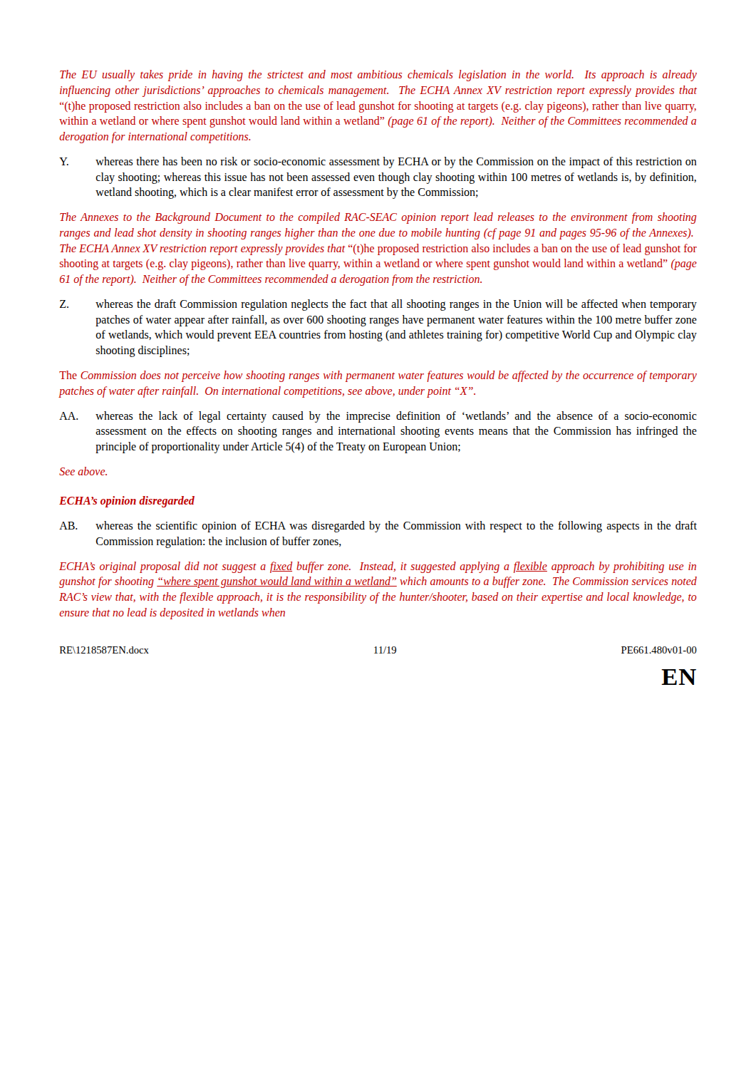The EU usually takes pride in having the strictest and most ambitious chemicals legislation in the world. Its approach is already influencing other jurisdictions’ approaches to chemicals management. The ECHA Annex XV restriction report expressly provides that “(t)he proposed restriction also includes a ban on the use of lead gunshot for shooting at targets (e.g. clay pigeons), rather than live quarry, within a wetland or where spent gunshot would land within a wetland” (page 61 of the report). Neither of the Committees recommended a derogation for international competitions.
Y.
whereas there has been no risk or socio-economic assessment by ECHA or by the Commission on the impact of this restriction on clay shooting; whereas this issue has not been assessed even though clay shooting within 100 metres of wetlands is, by definition, wetland shooting, which is a clear manifest error of assessment by the Commission;
The Annexes to the Background Document to the compiled RAC-SEAC opinion report lead releases to the environment from shooting ranges and lead shot density in shooting ranges higher than the one due to mobile hunting (cf page 91 and pages 95-96 of the Annexes). The ECHA Annex XV restriction report expressly provides that “(t)he proposed restriction also includes a ban on the use of lead gunshot for shooting at targets (e.g. clay pigeons), rather than live quarry, within a wetland or where spent gunshot would land within a wetland” (page 61 of the report). Neither of the Committees recommended a derogation from the restriction.
Z.
whereas the draft Commission regulation neglects the fact that all shooting ranges in the Union will be affected when temporary patches of water appear after rainfall, as over 600 shooting ranges have permanent water features within the 100 metre buffer zone of wetlands, which would prevent EEA countries from hosting (and athletes training for) competitive World Cup and Olympic clay shooting disciplines;
The Commission does not perceive how shooting ranges with permanent water features would be affected by the occurrence of temporary patches of water after rainfall. On international competitions, see above, under point “X”.
AA.
whereas the lack of legal certainty caused by the imprecise definition of ‘wetlands’ and the absence of a socio-economic assessment on the effects on shooting ranges and international shooting events means that the Commission has infringed the principle of proportionality under Article 5(4) of the Treaty on European Union;
See above.
ECHA’s opinion disregarded
AB.
whereas the scientific opinion of ECHA was disregarded by the Commission with respect to the following aspects in the draft Commission regulation: the inclusion of buffer zones,
ECHA’s original proposal did not suggest a fixed buffer zone. Instead, it suggested applying a flexible approach by prohibiting use in gunshot for shooting “where spent gunshot would land within a wetland” which amounts to a buffer zone. The Commission services noted RAC’s view that, with the flexible approach, it is the responsibility of the hunter/shooter, based on their expertise and local knowledge, to ensure that no lead is deposited in wetlands when
RE\1218587EN.docx
11/19
PE661.480v01-00
EN